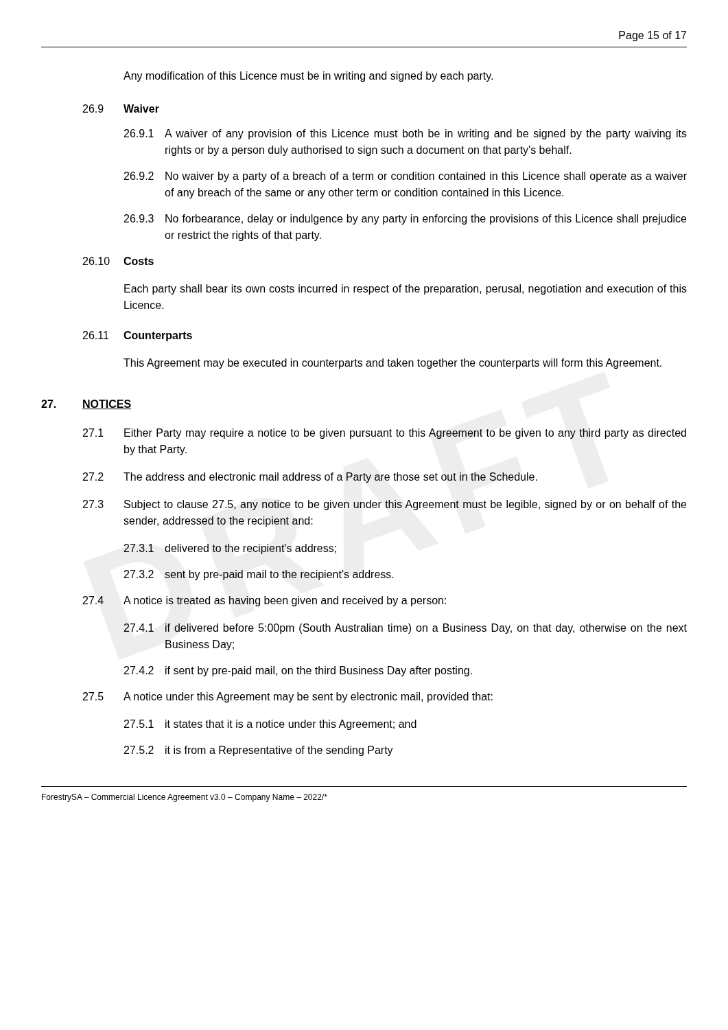DRAFT
Page 15 of 17
Any modification of this Licence must be in writing and signed by each party.
26.9 Waiver
26.9.1
A waiver of any provision of this Licence must both be in writing and be signed by the party waiving its rights or by a person duly authorised to sign such a document on that party's behalf.
26.9.2
No waiver by a party of a breach of a term or condition contained in this Licence shall operate as a waiver of any breach of the same or any other term or condition contained in this Licence.
26.9.3
No forbearance, delay or indulgence by any party in enforcing the provisions of this Licence shall prejudice or restrict the rights of that party.
26.10 Costs
Each party shall bear its own costs incurred in respect of the preparation, perusal, negotiation and execution of this Licence.
26.11 Counterparts
This Agreement may be executed in counterparts and taken together the counterparts will form this Agreement.
27.
NOTICES
27.1
Either Party may require a notice to be given pursuant to this Agreement to be given to any third party as directed by that Party.
27.2
The address and electronic mail address of a Party are those set out in the Schedule.
27.3
Subject to clause 27.5, any notice to be given under this Agreement must be legible, signed by or on behalf of the sender, addressed to the recipient and:
27.3.1
delivered to the recipient's address;
27.3.2
sent by pre-paid mail to the recipient's address.
27.4
A notice is treated as having been given and received by a person:
27.4.1
if delivered before 5:00pm (South Australian time) on a Business Day, on that day, otherwise on the next Business Day;
27.4.2
if sent by pre-paid mail, on the third Business Day after posting.
27.5
A notice under this Agreement may be sent by electronic mail, provided that:
27.5.1
it states that it is a notice under this Agreement; and
27.5.2
it is from a Representative of the sending Party
ForestrySA – Commercial Licence Agreement v3.0 – Company Name – 2022/*